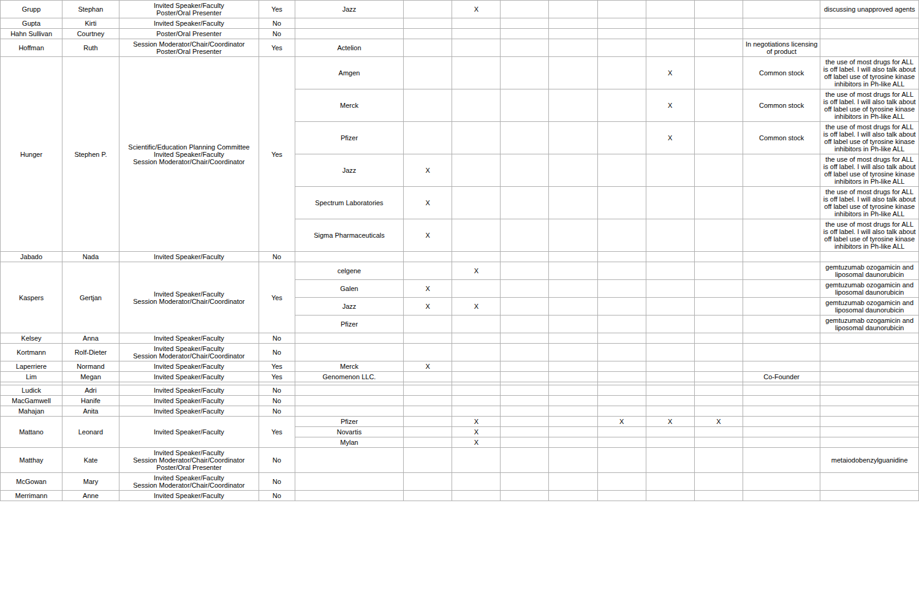| Grupp | Stephan | Invited Speaker/Faculty Poster/Oral Presenter | Yes | Jazz | | X | | | | | | | discussing unapproved agents |
| Gupta | Kirti | Invited Speaker/Faculty | No | | | | | | | | | | |
| Hahn Sullivan | Courtney | Poster/Oral Presenter | No | | | | | | | | | | |
| Hoffman | Ruth | Session Moderator/Chair/Coordinator Poster/Oral Presenter | Yes | Actelion | | | | | | | | In negotiations licensing of product | |
| Hunger | Stephen P. | Scientific/Education Planning Committee Invited Speaker/Faculty Session Moderator/Chair/Coordinator | Yes | Amgen | | | | | | X | | Common stock | the use of most drugs for ALL is off label. I will also talk about off label use of tyrosine kinase inhibitors in Ph-like ALL |
| Merck | | | | | | X | | Common stock | the use of most drugs for ALL is off label. I will also talk about off label use of tyrosine kinase inhibitors in Ph-like ALL |
| Pfizer | | | | | | X | | Common stock | the use of most drugs for ALL is off label. I will also talk about off label use of tyrosine kinase inhibitors in Ph-like ALL |
| Jazz | X | | | | | | | | the use of most drugs for ALL is off label. I will also talk about off label use of tyrosine kinase inhibitors in Ph-like ALL |
| Spectrum Laboratories | X | | | | | | | | the use of most drugs for ALL is off label. I will also talk about off label use of tyrosine kinase inhibitors in Ph-like ALL |
| Sigma Pharmaceuticals | X | | | | | | | | the use of most drugs for ALL is off label. I will also talk about off label use of tyrosine kinase inhibitors in Ph-like ALL |
| Jabado | Nada | Invited Speaker/Faculty | No | | | | | | | | | | |
| Kaspers | Gertjan | Invited Speaker/Faculty Session Moderator/Chair/Coordinator | Yes | celgene | | X | | | | | | | gemtuzumab ozogamicin and liposomal daunorubicin |
| Galen | X | | | | | | | | gemtuzumab ozogamicin and liposomal daunorubicin |
| Jazz | X | X | | | | | | | gemtuzumab ozogamicin and liposomal daunorubicin |
| Pfizer | | | | | | | | | gemtuzumab ozogamicin and liposomal daunorubicin |
| Kelsey | Anna | Invited Speaker/Faculty | No | | | | | | | | | | |
| Kortmann | Rolf-Dieter | Invited Speaker/Faculty Session Moderator/Chair/Coordinator | No | | | | | | | | | | |
| Laperriere | Normand | Invited Speaker/Faculty | Yes | Merck | X | | | | | | | | |
| Lim | Megan | Invited Speaker/Faculty | Yes | Genomenon LLC. | | | | | | | | Co-Founder | |
| Ludick | Adri | Invited Speaker/Faculty | No | | | | | | | | | | |
| MacGamwell | Hanife | Invited Speaker/Faculty | No | | | | | | | | | | |
| Mahajan | Anita | Invited Speaker/Faculty | No | | | | | | | | | | |
| Mattano | Leonard | Invited Speaker/Faculty | Yes | Pfizer | | X | | | X | X | X | | |
| Novartis | | X | | | | | | | |
| Mylan | | X | | | | | | | |
| Matthay | Kate | Invited Speaker/Faculty Session Moderator/Chair/Coordinator Poster/Oral Presenter | No | | | | | | | | | | metaiodobenzylguanidine |
| McGowan | Mary | Invited Speaker/Faculty Session Moderator/Chair/Coordinator | No | | | | | | | | | | |
| Merrimann | Anne | Invited Speaker/Faculty | No | | | | | | | | | | |